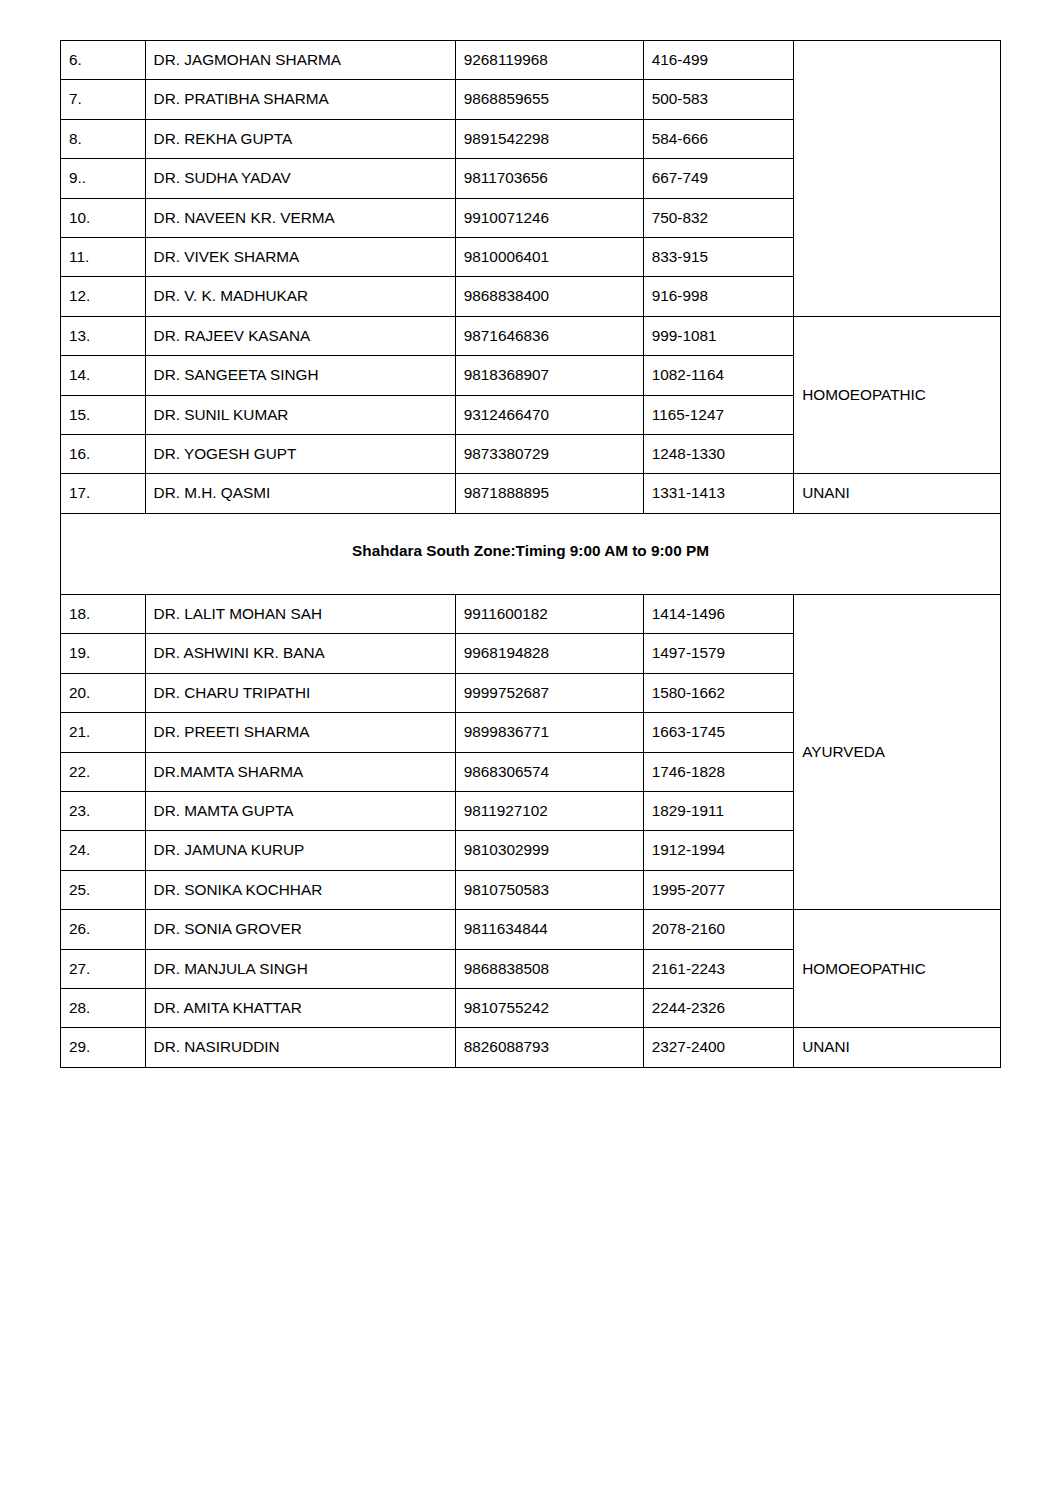| 6. | DR. JAGMOHAN SHARMA | 9268119968 | 416-499 | |
| 7. | DR. PRATIBHA SHARMA | 9868859655 | 500-583 |
| 8. | DR. REKHA GUPTA | 9891542298 | 584-666 |
| 9.. | DR. SUDHA YADAV | 9811703656 | 667-749 |
| 10. | DR. NAVEEN KR. VERMA | 9910071246 | 750-832 |
| 11. | DR. VIVEK SHARMA | 9810006401 | 833-915 |
| 12. | DR. V. K. MADHUKAR | 9868838400 | 916-998 |
| 13. | DR. RAJEEV KASANA | 9871646836 | 999-1081 | HOMOEOPATHIC |
| 14. | DR. SANGEETA SINGH | 9818368907 | 1082-1164 |
| 15. | DR. SUNIL KUMAR | 9312466470 | 1165-1247 |
| 16. | DR. YOGESH GUPT | 9873380729 | 1248-1330 |
| 17. | DR. M.H. QASMI | 9871888895 | 1331-1413 | UNANI |
| Shahdara South Zone:Timing 9:00 AM to 9:00 PM |
| 18. | DR. LALIT MOHAN SAH | 9911600182 | 1414-1496 | AYURVEDA |
| 19. | DR. ASHWINI KR. BANA | 9968194828 | 1497-1579 |
| 20. | DR. CHARU TRIPATHI | 9999752687 | 1580-1662 |
| 21. | DR. PREETI SHARMA | 9899836771 | 1663-1745 |
| 22. | DR.MAMTA SHARMA | 9868306574 | 1746-1828 |
| 23. | DR. MAMTA GUPTA | 9811927102 | 1829-1911 |
| 24. | DR. JAMUNA KURUP | 9810302999 | 1912-1994 |
| 25. | DR. SONIKA KOCHHAR | 9810750583 | 1995-2077 |
| 26. | DR. SONIA GROVER | 9811634844 | 2078-2160 | HOMOEOPATHIC |
| 27. | DR. MANJULA SINGH | 9868838508 | 2161-2243 |
| 28. | DR. AMITA KHATTAR | 9810755242 | 2244-2326 |
| 29. | DR. NASIRUDDIN | 8826088793 | 2327-2400 | UNANI |